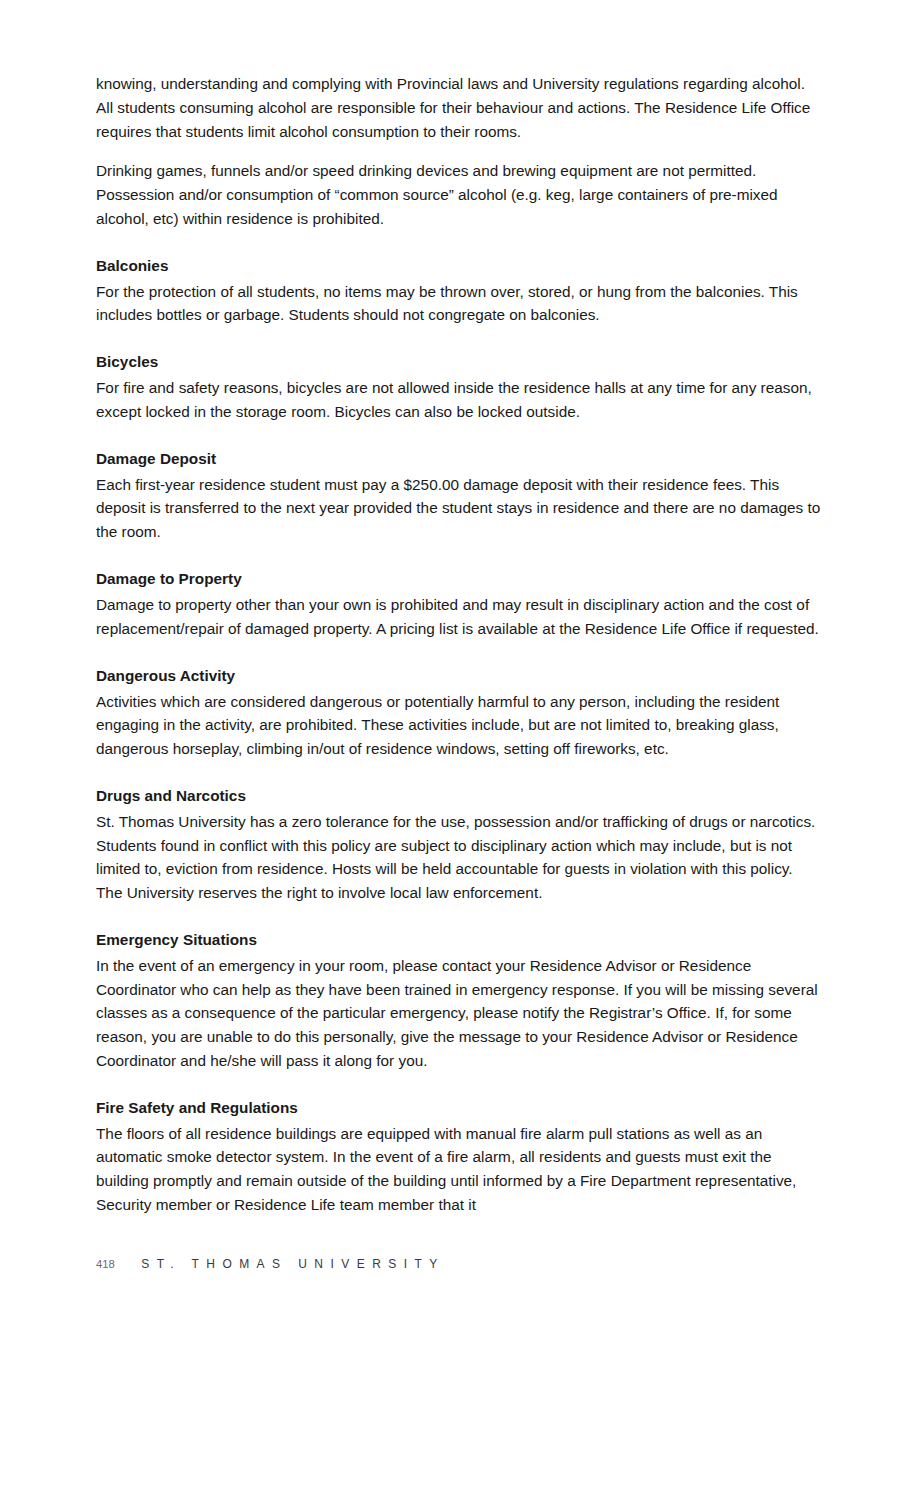knowing, understanding and complying with Provincial laws and University regulations regarding alcohol. All students consuming alcohol are responsible for their behaviour and actions. The Residence Life Office requires that students limit alcohol consumption to their rooms.
Drinking games, funnels and/or speed drinking devices and brewing equipment are not permitted. Possession and/or consumption of “common source” alcohol (e.g. keg, large containers of pre-mixed alcohol, etc) within residence is prohibited.
Balconies
For the protection of all students, no items may be thrown over, stored, or hung from the balconies. This includes bottles or garbage. Students should not congregate on balconies.
Bicycles
For fire and safety reasons, bicycles are not allowed inside the residence halls at any time for any reason, except locked in the storage room. Bicycles can also be locked outside.
Damage Deposit
Each first-year residence student must pay a $250.00 damage deposit with their residence fees. This deposit is transferred to the next year provided the student stays in residence and there are no damages to the room.
Damage to Property
Damage to property other than your own is prohibited and may result in disciplinary action and the cost of replacement/repair of damaged property. A pricing list is available at the Residence Life Office if requested.
Dangerous Activity
Activities which are considered dangerous or potentially harmful to any person, including the resident engaging in the activity, are prohibited. These activities include, but are not limited to, breaking glass, dangerous horseplay, climbing in/out of residence windows, setting off fireworks, etc.
Drugs and Narcotics
St. Thomas University has a zero tolerance for the use, possession and/or trafficking of drugs or narcotics. Students found in conflict with this policy are subject to disciplinary action which may include, but is not limited to, eviction from residence. Hosts will be held accountable for guests in violation with this policy. The University reserves the right to involve local law enforcement.
Emergency Situations
In the event of an emergency in your room, please contact your Residence Advisor or Residence Coordinator who can help as they have been trained in emergency response. If you will be missing several classes as a consequence of the particular emergency, please notify the Registrar’s Office. If, for some reason, you are unable to do this personally, give the message to your Residence Advisor or Residence Coordinator and he/she will pass it along for you.
Fire Safety and Regulations
The floors of all residence buildings are equipped with manual fire alarm pull stations as well as an automatic smoke detector system. In the event of a fire alarm, all residents and guests must exit the building promptly and remain outside of the building until informed by a Fire Department representative, Security member or Residence Life team member that it
418 St. Thomas University